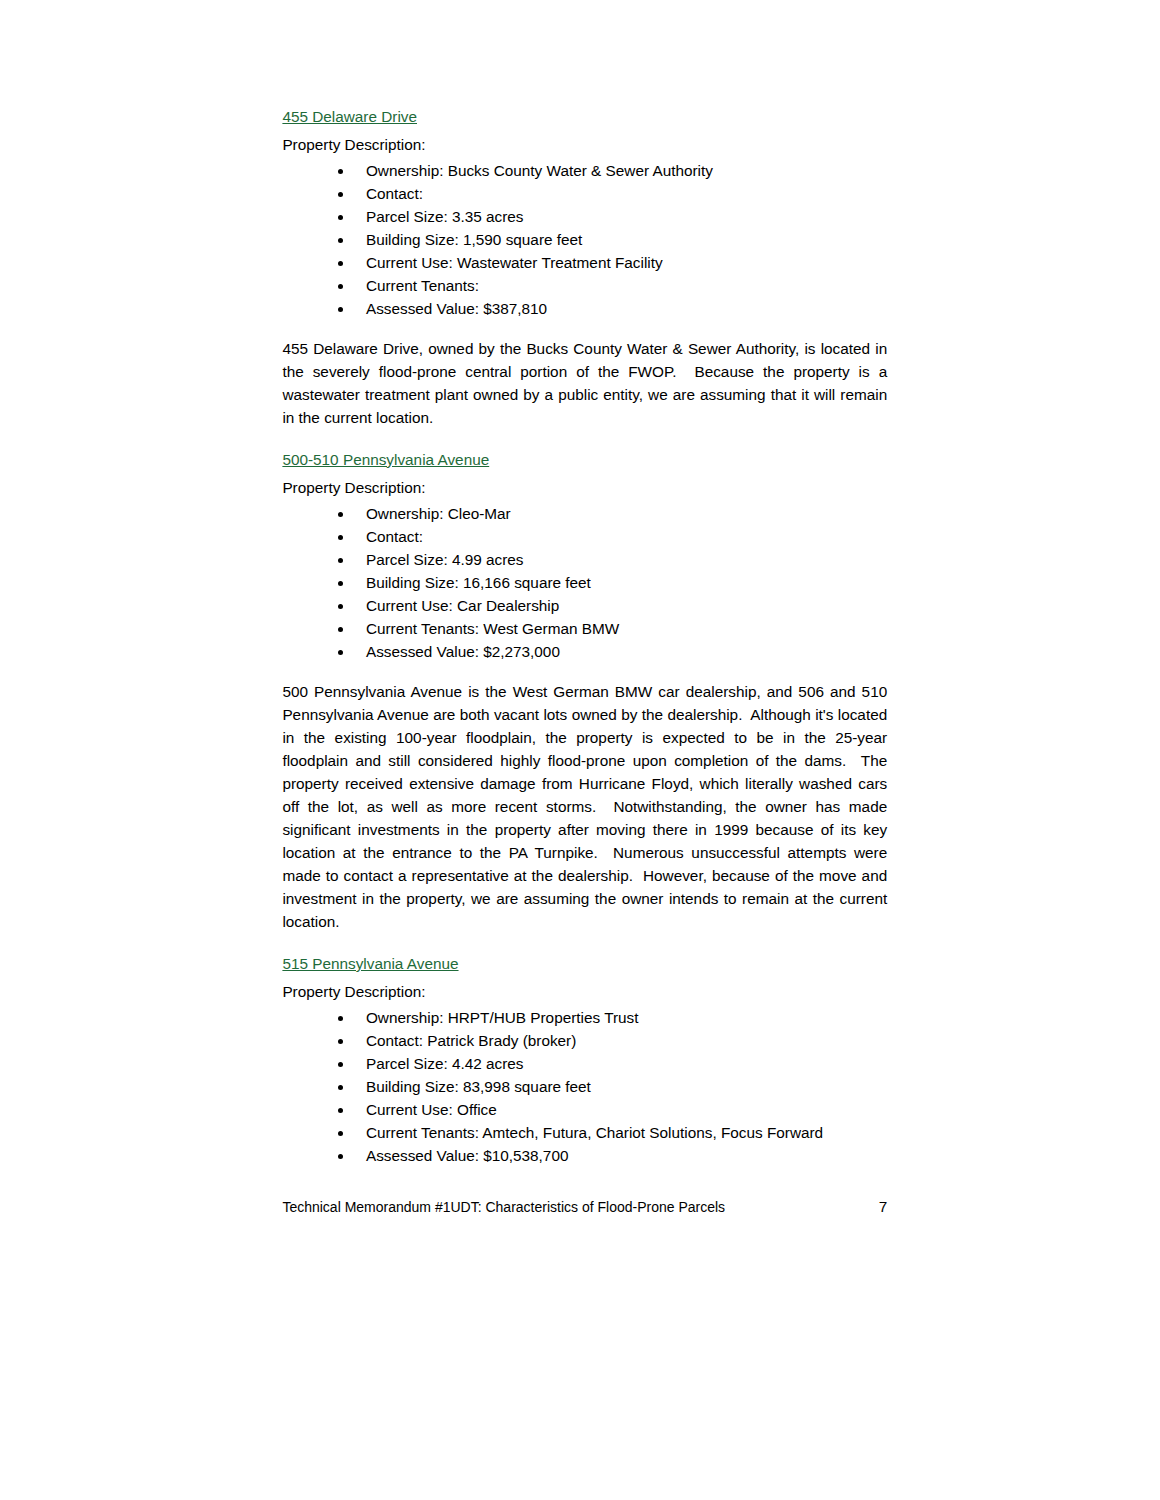455 Delaware Drive
Property Description:
Ownership: Bucks County Water & Sewer Authority
Contact:
Parcel Size: 3.35 acres
Building Size: 1,590 square feet
Current Use: Wastewater Treatment Facility
Current Tenants:
Assessed Value: $387,810
455 Delaware Drive, owned by the Bucks County Water & Sewer Authority, is located in the severely flood-prone central portion of the FWOP. Because the property is a wastewater treatment plant owned by a public entity, we are assuming that it will remain in the current location.
500-510 Pennsylvania Avenue
Property Description:
Ownership: Cleo-Mar
Contact:
Parcel Size: 4.99 acres
Building Size: 16,166 square feet
Current Use: Car Dealership
Current Tenants: West German BMW
Assessed Value: $2,273,000
500 Pennsylvania Avenue is the West German BMW car dealership, and 506 and 510 Pennsylvania Avenue are both vacant lots owned by the dealership. Although it's located in the existing 100-year floodplain, the property is expected to be in the 25-year floodplain and still considered highly flood-prone upon completion of the dams. The property received extensive damage from Hurricane Floyd, which literally washed cars off the lot, as well as more recent storms. Notwithstanding, the owner has made significant investments in the property after moving there in 1999 because of its key location at the entrance to the PA Turnpike. Numerous unsuccessful attempts were made to contact a representative at the dealership. However, because of the move and investment in the property, we are assuming the owner intends to remain at the current location.
515 Pennsylvania Avenue
Property Description:
Ownership: HRPT/HUB Properties Trust
Contact: Patrick Brady (broker)
Parcel Size: 4.42 acres
Building Size: 83,998 square feet
Current Use: Office
Current Tenants: Amtech, Futura, Chariot Solutions, Focus Forward
Assessed Value: $10,538,700
Technical Memorandum #1UDT: Characteristics of Flood-Prone Parcels 7